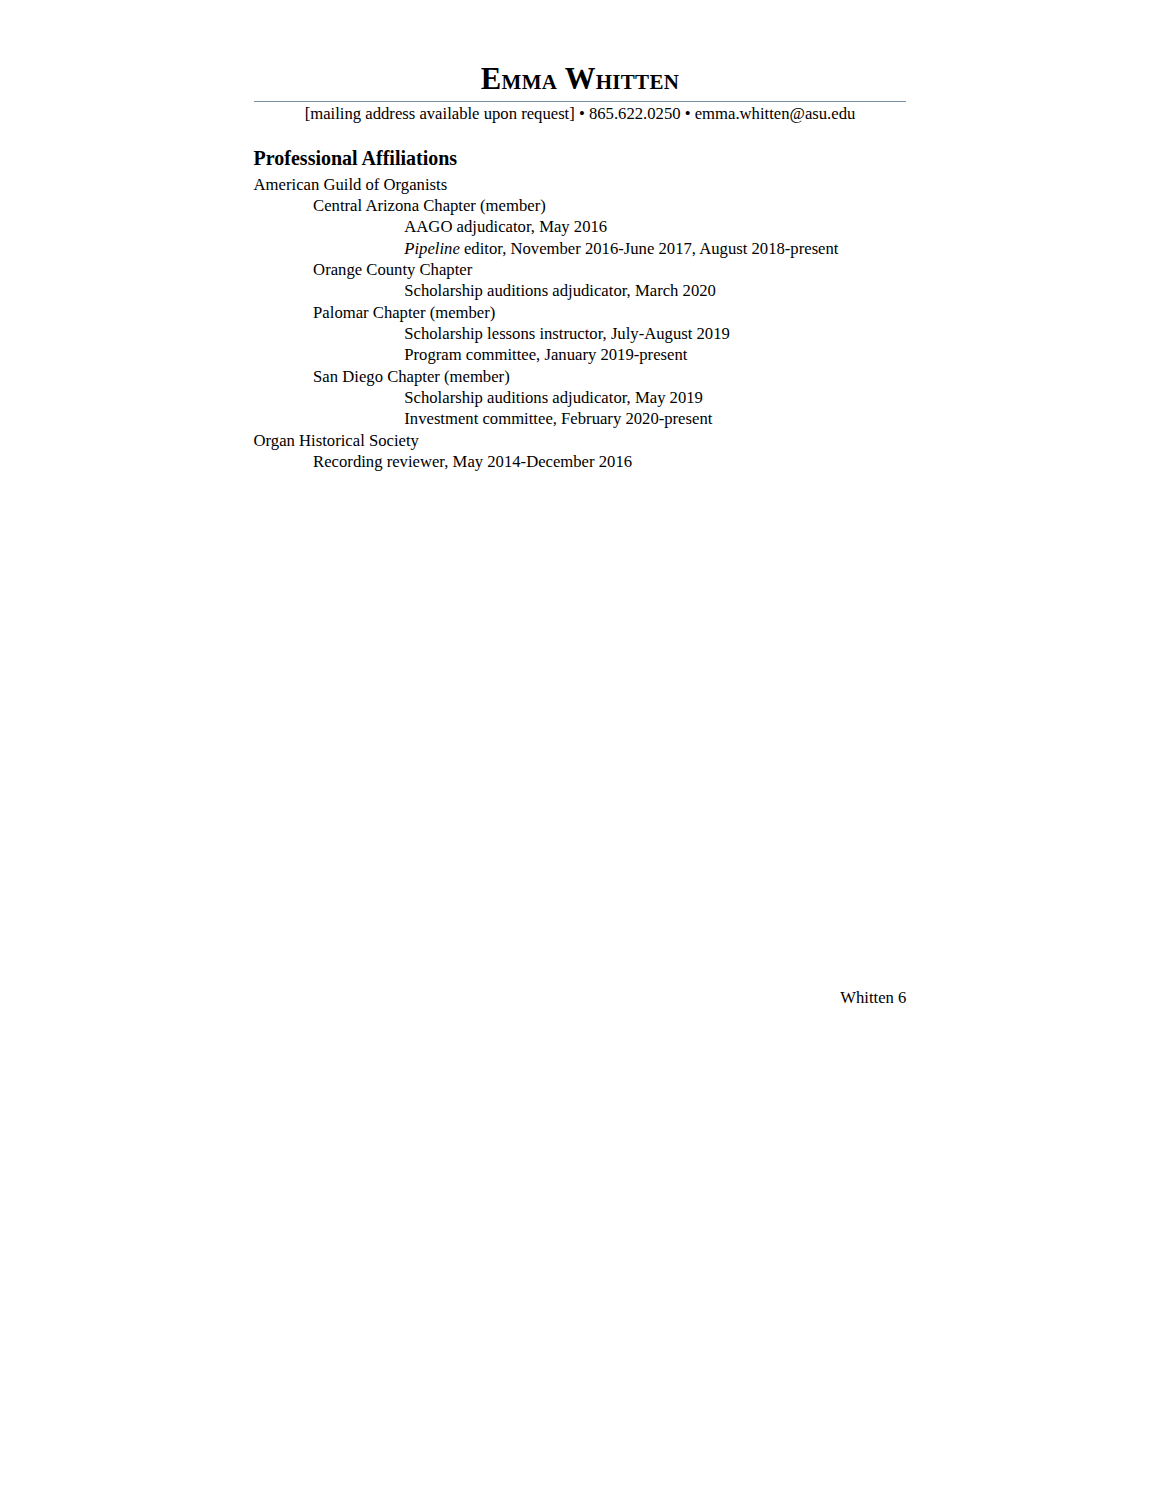Emma Whitten
[mailing address available upon request] • 865.622.0250 • emma.whitten@asu.edu
Professional Affiliations
American Guild of Organists
Central Arizona Chapter (member)
AAGO adjudicator, May 2016
Pipeline editor, November 2016-June 2017, August 2018-present
Orange County Chapter
Scholarship auditions adjudicator, March 2020
Palomar Chapter (member)
Scholarship lessons instructor, July-August 2019
Program committee, January 2019-present
San Diego Chapter (member)
Scholarship auditions adjudicator, May 2019
Investment committee, February 2020-present
Organ Historical Society
Recording reviewer, May 2014-December 2016
Whitten 6